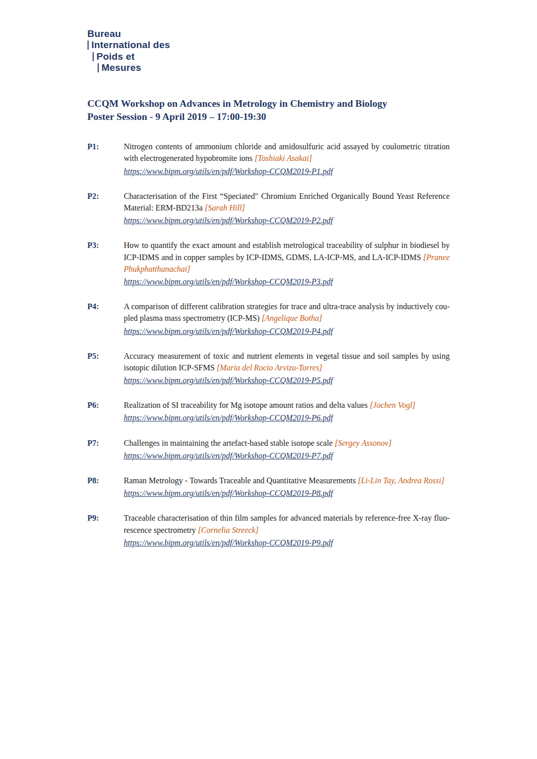Bureau International des Poids et Mesures
CCQM Workshop on Advances in Metrology in Chemistry and Biology Poster Session - 9 April 2019 – 17:00-19:30
P1:
Nitrogen contents of ammonium chloride and amidosulfuric acid assayed by coulometric titration with electrogenerated hypobromite ions [Toshiaki Asakai]
https://www.bipm.org/utils/en/pdf/Workshop-CCQM2019-P1.pdf
P2:
Characterisation of the First “Speciated" Chromium Enriched Organically Bound Yeast Reference Material: ERM-BD213a [Sarah Hill]
https://www.bipm.org/utils/en/pdf/Workshop-CCQM2019-P2.pdf
P3:
How to quantify the exact amount and establish metrological traceability of sulphur in biodiesel by ICP-IDMS and in copper samples by ICP-IDMS, GDMS, LA-ICP-MS, and LA-ICP-IDMS [Pranee Phukphatthanachai]
https://www.bipm.org/utils/en/pdf/Workshop-CCQM2019-P3.pdf
P4:
A comparison of different calibration strategies for trace and ultra-trace analysis by inductively coupled plasma mass spectrometry (ICP-MS) [Angelique Botha]
https://www.bipm.org/utils/en/pdf/Workshop-CCQM2019-P4.pdf
P5:
Accuracy measurement of toxic and nutrient elements in vegetal tissue and soil samples by using isotopic dilution ICP-SFMS [Maria del Rocio Arvizu-Torres]
https://www.bipm.org/utils/en/pdf/Workshop-CCQM2019-P5.pdf
P6:
Realization of SI traceability for Mg isotope amount ratios and delta values [Jochen Vogl]
https://www.bipm.org/utils/en/pdf/Workshop-CCQM2019-P6.pdf
P7:
Challenges in maintaining the artefact-based stable isotope scale [Sergey Assonov]
https://www.bipm.org/utils/en/pdf/Workshop-CCQM2019-P7.pdf
P8:
Raman Metrology - Towards Traceable and Quantitative Measurements [Li-Lin Tay, Andrea Rossi]
https://www.bipm.org/utils/en/pdf/Workshop-CCQM2019-P8.pdf
P9:
Traceable characterisation of thin film samples for advanced materials by reference-free X-ray fluorescence spectrometry [Cornelia Streeck]
https://www.bipm.org/utils/en/pdf/Workshop-CCQM2019-P9.pdf